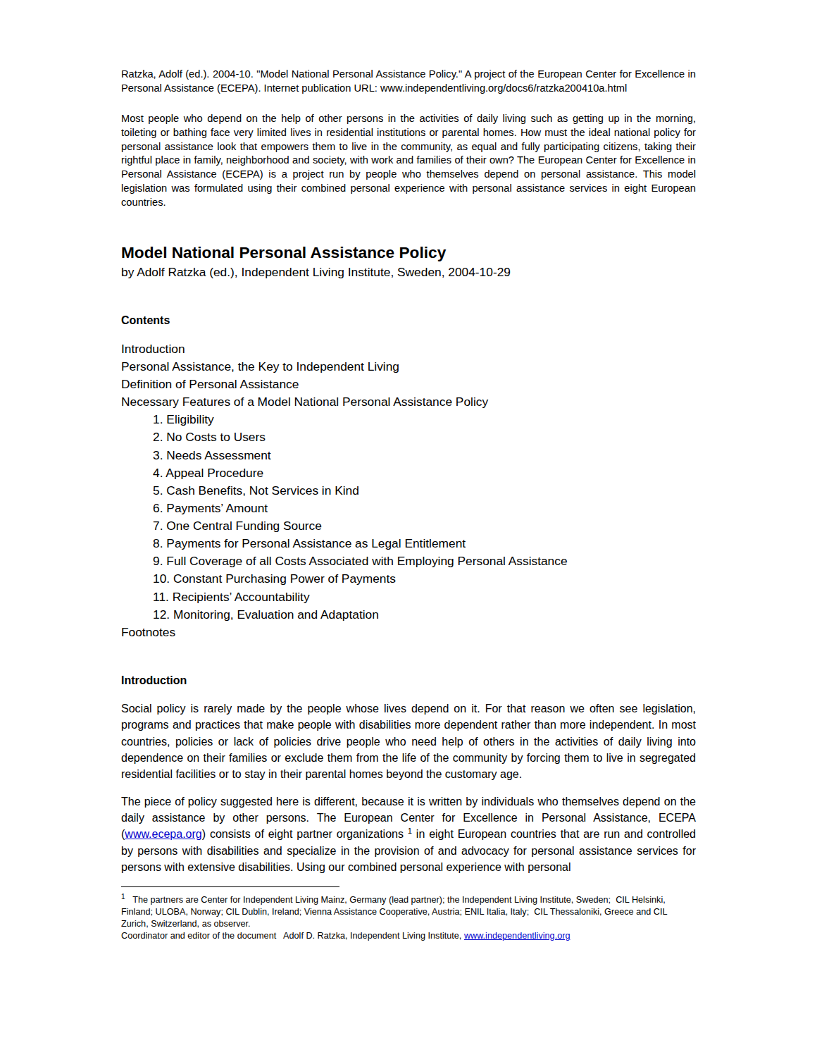Ratzka, Adolf (ed.). 2004-10. "Model National Personal Assistance Policy." A project of the European Center for Excellence in Personal Assistance (ECEPA). Internet publication URL: www.independentliving.org/docs6/ratzka200410a.html
Most people who depend on the help of other persons in the activities of daily living such as getting up in the morning, toileting or bathing face very limited lives in residential institutions or parental homes. How must the ideal national policy for personal assistance look that empowers them to live in the community, as equal and fully participating citizens, taking their rightful place in family, neighborhood and society, with work and families of their own? The European Center for Excellence in Personal Assistance (ECEPA) is a project run by people who themselves depend on personal assistance. This model legislation was formulated using their combined personal experience with personal assistance services in eight European countries.
Model National Personal Assistance Policy
by Adolf Ratzka (ed.), Independent Living Institute, Sweden, 2004-10-29
Contents
Introduction
Personal Assistance, the Key to Independent Living
Definition of Personal Assistance
Necessary Features of a Model National Personal Assistance Policy
1. Eligibility
2. No Costs to Users
3. Needs Assessment
4. Appeal Procedure
5. Cash Benefits, Not Services in Kind
6. Payments’ Amount
7. One Central Funding Source
8. Payments for Personal Assistance as Legal Entitlement
9. Full Coverage of all Costs Associated with Employing Personal Assistance
10. Constant Purchasing Power of Payments
11. Recipients’ Accountability
12. Monitoring, Evaluation and Adaptation
Footnotes
Introduction
Social policy is rarely made by the people whose lives depend on it. For that reason we often see legislation, programs and practices that make people with disabilities more dependent rather than more independent. In most countries, policies or lack of policies drive people who need help of others in the activities of daily living into dependence on their families or exclude them from the life of the community by forcing them to live in segregated residential facilities or to stay in their parental homes beyond the customary age.
The piece of policy suggested here is different, because it is written by individuals who themselves depend on the daily assistance by other persons. The European Center for Excellence in Personal Assistance, ECEPA (www.ecepa.org) consists of eight partner organizations 1 in eight European countries that are run and controlled by persons with disabilities and specialize in the provision of and advocacy for personal assistance services for persons with extensive disabilities. Using our combined personal experience with personal
1 The partners are Center for Independent Living Mainz, Germany (lead partner); the Independent Living Institute, Sweden; CIL Helsinki, Finland; ULOBA, Norway; CIL Dublin, Ireland; Vienna Assistance Cooperative, Austria; ENIL Italia, Italy; CIL Thessaloniki, Greece and CIL Zurich, Switzerland, as observer.
Coordinator and editor of the document Adolf D. Ratzka, Independent Living Institute, www.independentliving.org